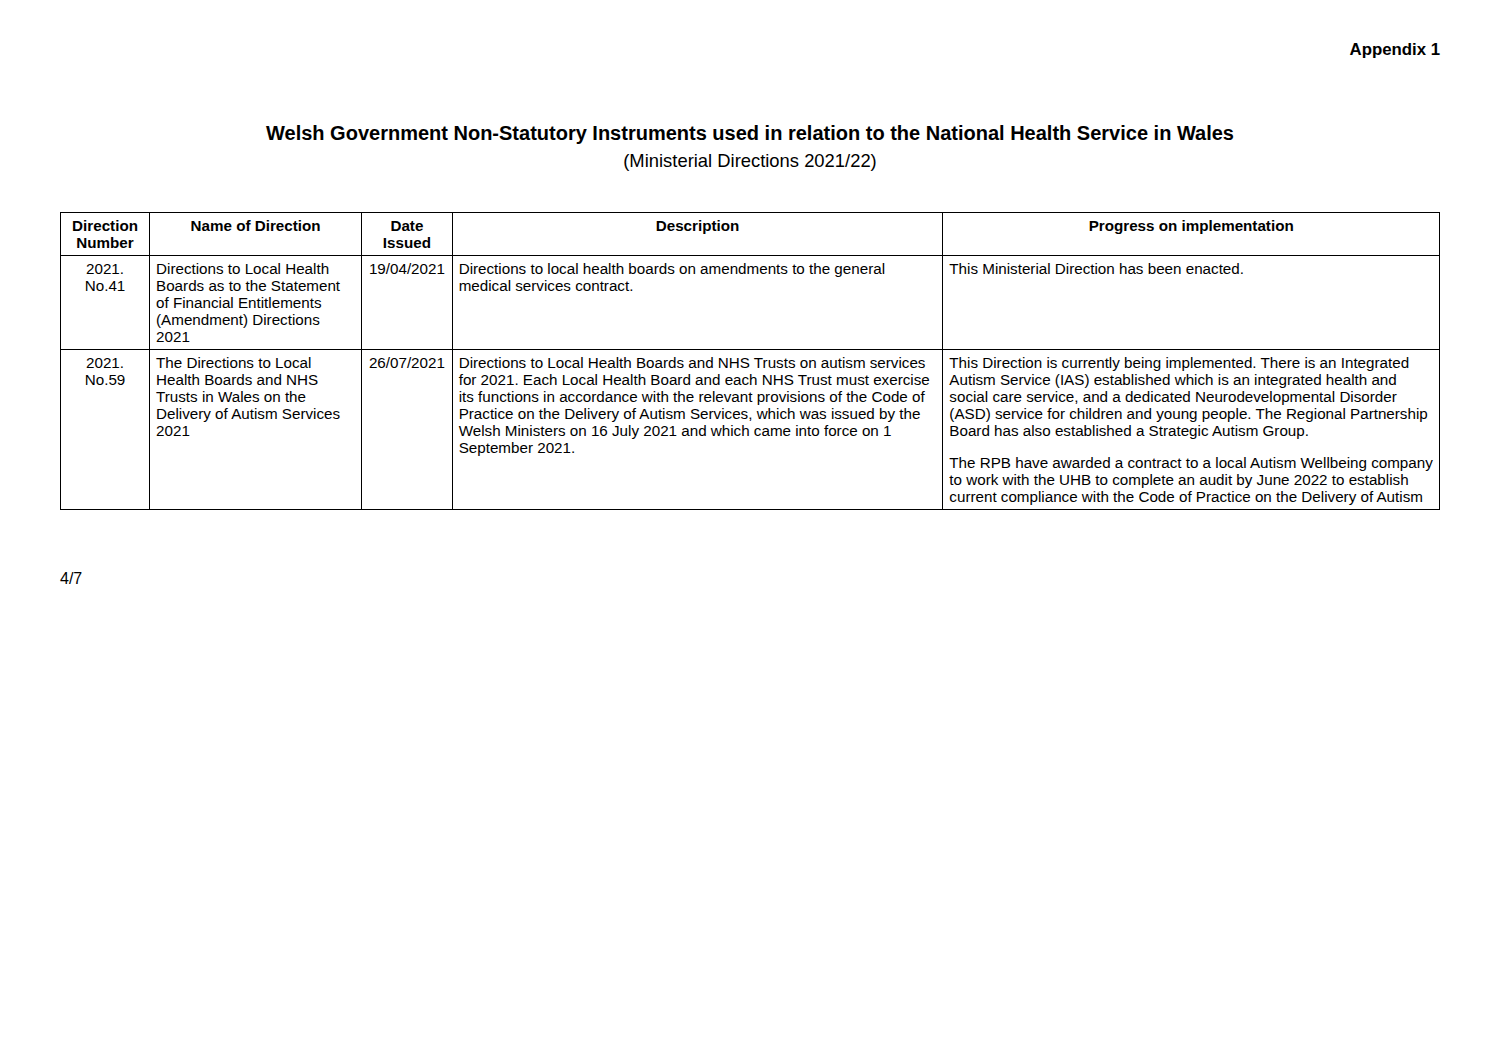Appendix 1
Welsh Government Non-Statutory Instruments used in relation to the National Health Service in Wales
(Ministerial Directions 2021/22)
| Direction Number | Name of Direction | Date Issued | Description | Progress on implementation |
| --- | --- | --- | --- | --- |
| 2021. No.41 | Directions to Local Health Boards as to the Statement of Financial Entitlements (Amendment) Directions 2021 | 19/04/2021 | Directions to local health boards on amendments to the general medical services contract. | This Ministerial Direction has been enacted. |
| 2021. No.59 | The Directions to Local Health Boards and NHS Trusts in Wales on the Delivery of Autism Services 2021 | 26/07/2021 | Directions to Local Health Boards and NHS Trusts on autism services for 2021. Each Local Health Board and each NHS Trust must exercise its functions in accordance with the relevant provisions of the Code of Practice on the Delivery of Autism Services, which was issued by the Welsh Ministers on 16 July 2021 and which came into force on 1 September 2021. | This Direction is currently being implemented. There is an Integrated Autism Service (IAS) established which is an integrated health and social care service, and a dedicated Neurodevelopmental Disorder (ASD) service for children and young people. The Regional Partnership Board has also established a Strategic Autism Group. The RPB have awarded a contract to a local Autism Wellbeing company to work with the UHB to complete an audit by June 2022 to establish current compliance with the Code of Practice on the Delivery of Autism |
4/7